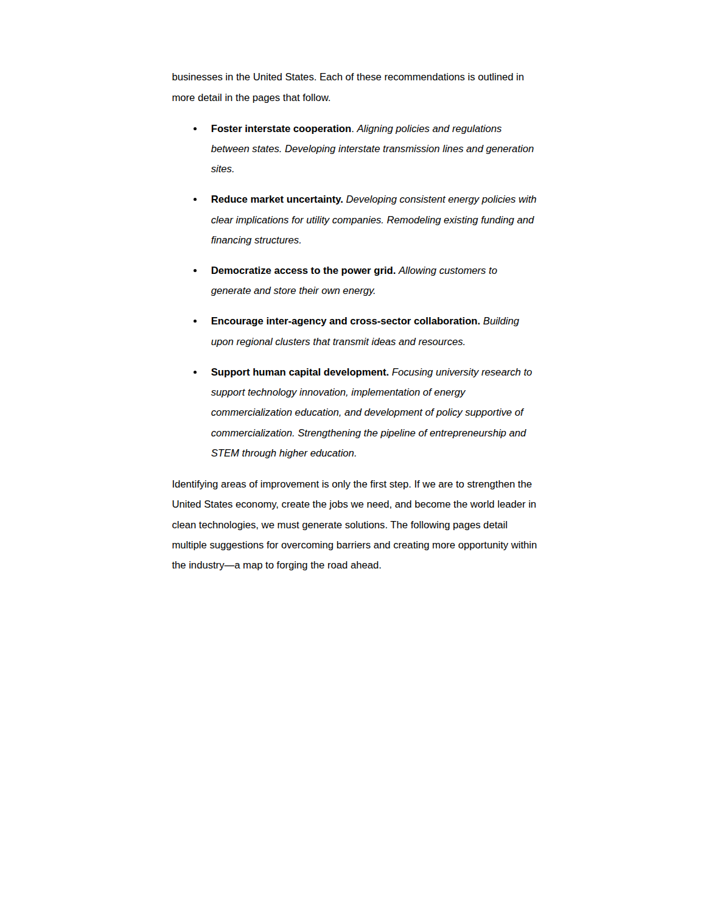businesses in the United States. Each of these recommendations is outlined in more detail in the pages that follow.
Foster interstate cooperation. Aligning policies and regulations between states. Developing interstate transmission lines and generation sites.
Reduce market uncertainty. Developing consistent energy policies with clear implications for utility companies. Remodeling existing funding and financing structures.
Democratize access to the power grid. Allowing customers to generate and store their own energy.
Encourage inter-agency and cross-sector collaboration. Building upon regional clusters that transmit ideas and resources.
Support human capital development. Focusing university research to support technology innovation, implementation of energy commercialization education, and development of policy supportive of commercialization. Strengthening the pipeline of entrepreneurship and STEM through higher education.
Identifying areas of improvement is only the first step. If we are to strengthen the United States economy, create the jobs we need, and become the world leader in clean technologies, we must generate solutions. The following pages detail multiple suggestions for overcoming barriers and creating more opportunity within the industry—a map to forging the road ahead.